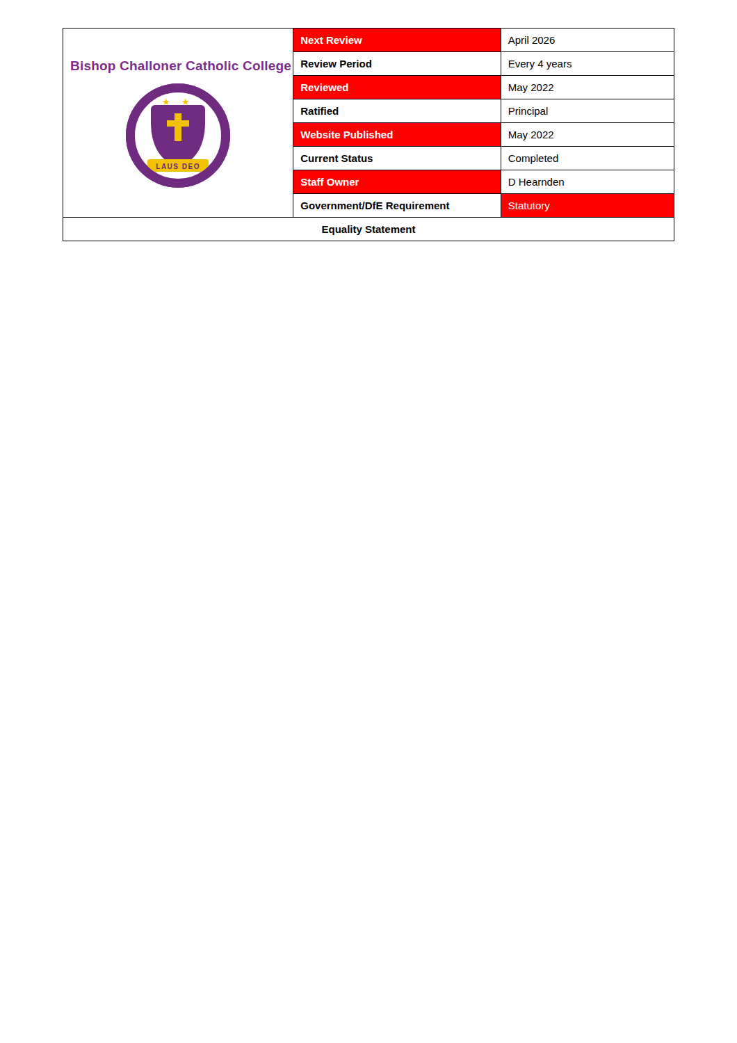| Bishop Challoner Catholic College ★ ★ LAUS DEO | Next Review | April 2026 |
| Review Period | Every 4 years |
| Reviewed | May 2022 |
| Ratified | Principal |
| Website Published | May 2022 |
| Current Status | Completed |
| Staff Owner | D Hearnden |
| Government/DfE Requirement | Statutory |
| Equality Statement |